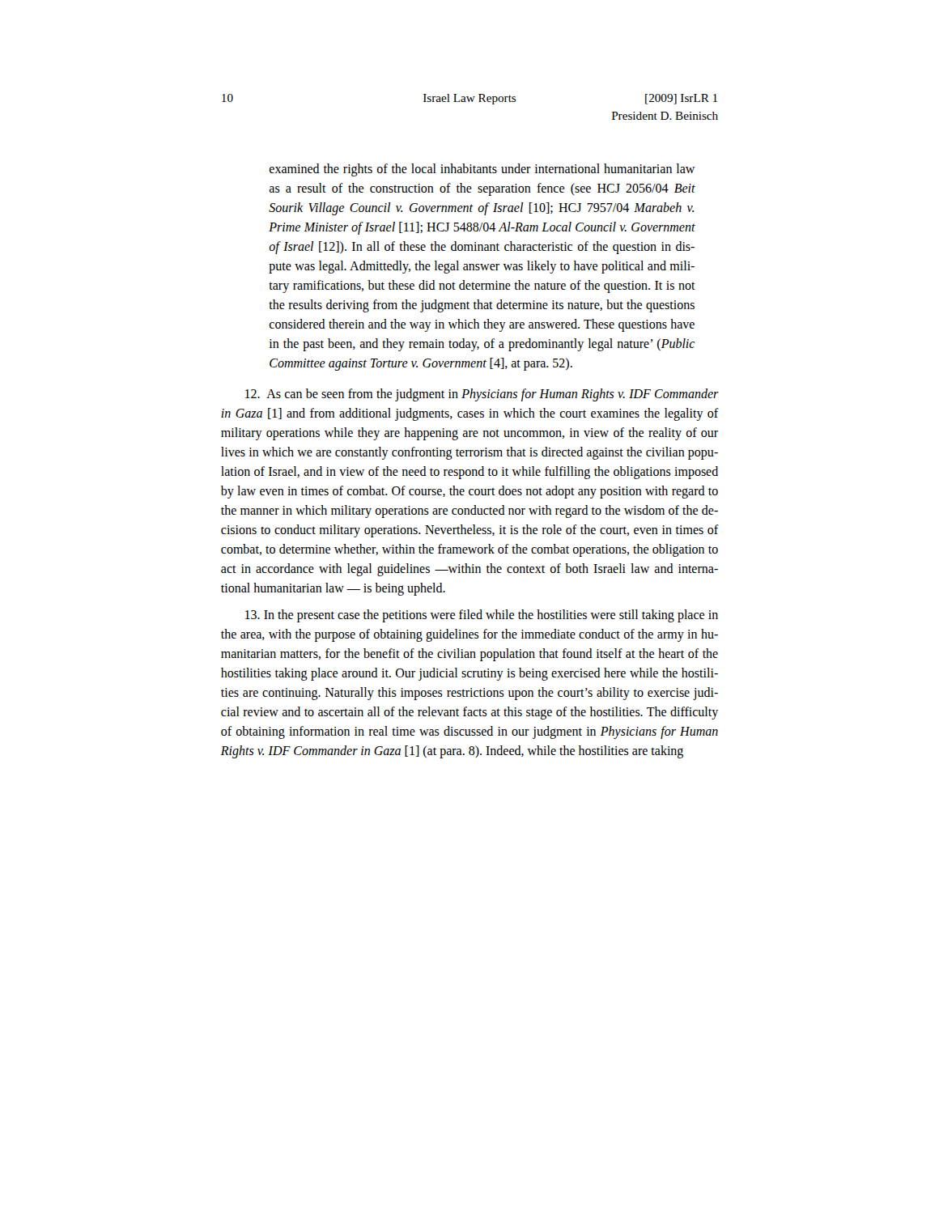10 Israel Law Reports [2009] IsrLR 1 President D. Beinisch
examined the rights of the local inhabitants under international humanitarian law as a result of the construction of the separation fence (see HCJ 2056/04 Beit Sourik Village Council v. Government of Israel [10]; HCJ 7957/04 Marabeh v. Prime Minister of Israel [11]; HCJ 5488/04 Al-Ram Local Council v. Government of Israel [12]). In all of these the dominant characteristic of the question in dispute was legal. Admittedly, the legal answer was likely to have political and military ramifications, but these did not determine the nature of the question. It is not the results deriving from the judgment that determine its nature, but the questions considered therein and the way in which they are answered. These questions have in the past been, and they remain today, of a predominantly legal nature’ (Public Committee against Torture v. Government [4], at para. 52).
12. As can be seen from the judgment in Physicians for Human Rights v. IDF Commander in Gaza [1] and from additional judgments, cases in which the court examines the legality of military operations while they are happening are not uncommon, in view of the reality of our lives in which we are constantly confronting terrorism that is directed against the civilian population of Israel, and in view of the need to respond to it while fulfilling the obligations imposed by law even in times of combat. Of course, the court does not adopt any position with regard to the manner in which military operations are conducted nor with regard to the wisdom of the decisions to conduct military operations. Nevertheless, it is the role of the court, even in times of combat, to determine whether, within the framework of the combat operations, the obligation to act in accordance with legal guidelines —within the context of both Israeli law and international humanitarian law — is being upheld.
13. In the present case the petitions were filed while the hostilities were still taking place in the area, with the purpose of obtaining guidelines for the immediate conduct of the army in humanitarian matters, for the benefit of the civilian population that found itself at the heart of the hostilities taking place around it. Our judicial scrutiny is being exercised here while the hostilities are continuing. Naturally this imposes restrictions upon the court’s ability to exercise judicial review and to ascertain all of the relevant facts at this stage of the hostilities. The difficulty of obtaining information in real time was discussed in our judgment in Physicians for Human Rights v. IDF Commander in Gaza [1] (at para. 8). Indeed, while the hostilities are taking